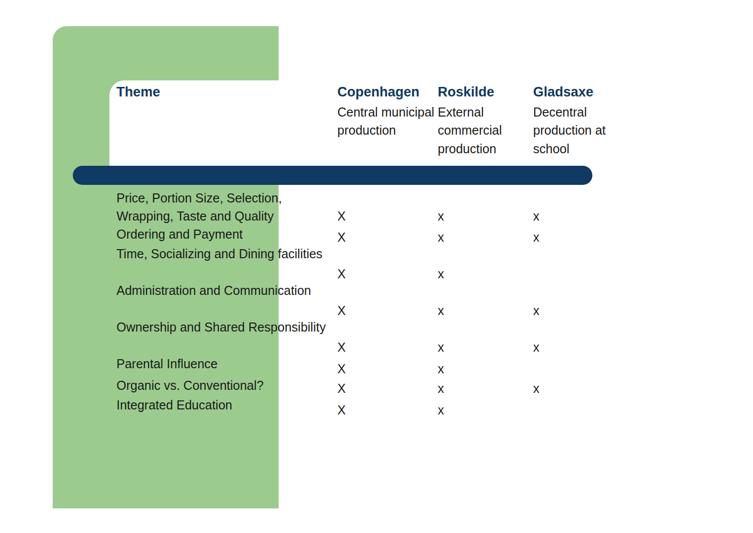| Theme | Copenhagen | Roskilde | Gladsaxe |
| --- | --- | --- | --- |
| | Central municipal production | External commercial production | Decentral production at school |
| Price, Portion Size, Selection, Wrapping, Taste and Quality | X | x | x |
| Ordering and Payment | X | x | x |
| Time, Socializing and Dining facilities | X | x | |
| Administration and Communication | X | x | x |
| Ownership and Shared Responsibility | X | x | x |
| Parental Influence | X | x | |
| Organic vs. Conventional? | X | x | x |
| Integrated Education | X | x | |